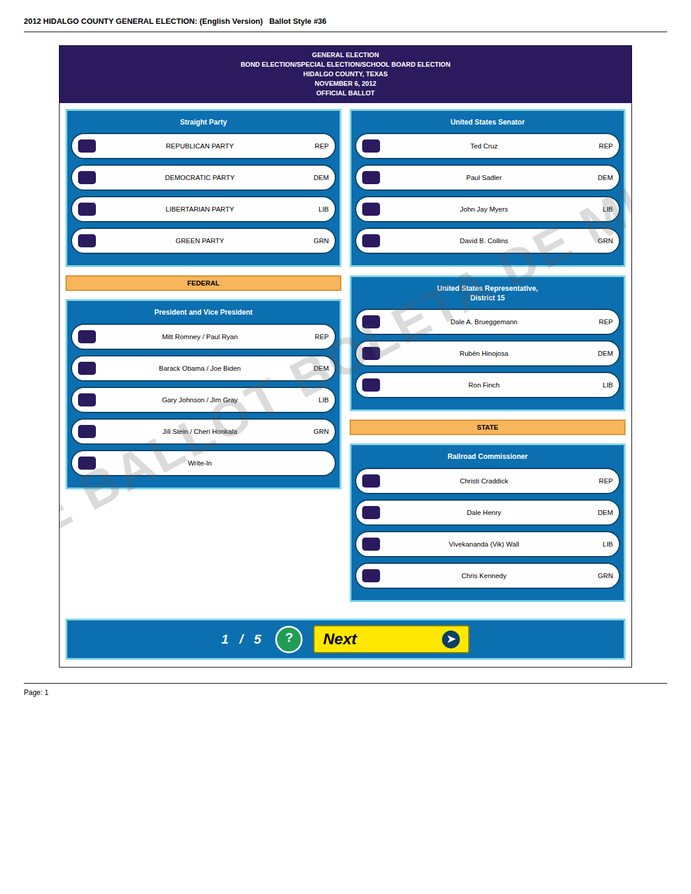2012 HIDALGO COUNTY GENERAL ELECTION: (English Version) Ballot Style #36
GENERAL ELECTION
BOND ELECTION/SPECIAL ELECTION/SCHOOL BOARD ELECTION
HIDALGO COUNTY, TEXAS
NOVEMBER 6, 2012
OFFICIAL BALLOT
Straight Party
REPUBLICAN PARTY REP
DEMOCRATIC PARTY DEM
LIBERTARIAN PARTY LIB
GREEN PARTY GRN
FEDERAL
President and Vice President
Mitt Romney / Paul Ryan REP
Barack Obama / Joe Biden DEM
Gary Johnson / Jim Gray LIB
Jill Stein / Cheri Honkala GRN
Write-In
United States Senator
Ted Cruz REP
Paul Sadler DEM
John Jay Myers LIB
David B. Collins GRN
United States Representative,
District 15
Dale A. Brueggemann REP
Rubén Hinojosa DEM
Ron Finch LIB
STATE
Railroad Commissioner
Christi Craddick REP
Dale Henry DEM
Vivekananda (Vik) Wall LIB
Chris Kennedy GRN
1 / 5 ? Next ➤
SAMPLE BALLOT BOLETA DE MUESTRA
Page: 1